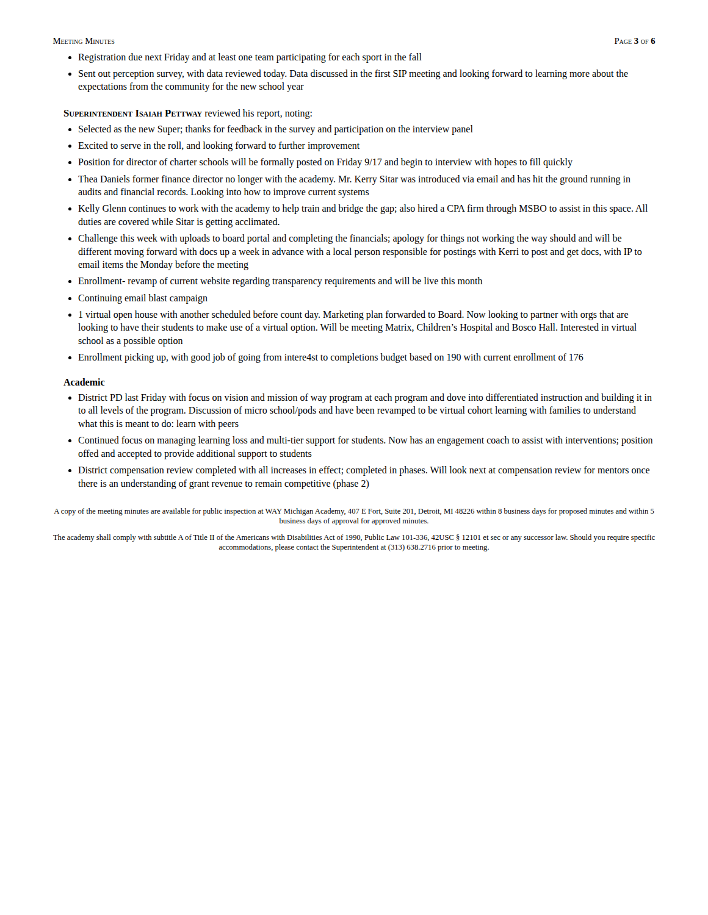Meeting Minutes
Page 3 of 6
Registration due next Friday and at least one team participating for each sport in the fall
Sent out perception survey, with data reviewed today. Data discussed in the first SIP meeting and looking forward to learning more about the expectations from the community for the new school year
Superintendent Isaiah Pettway reviewed his report, noting:
Selected as the new Super; thanks for feedback in the survey and participation on the interview panel
Excited to serve in the roll, and looking forward to further improvement
Position for director of charter schools will be formally posted on Friday 9/17 and begin to interview with hopes to fill quickly
Thea Daniels former finance director no longer with the academy. Mr. Kerry Sitar was introduced via email and has hit the ground running in audits and financial records. Looking into how to improve current systems
Kelly Glenn continues to work with the academy to help train and bridge the gap; also hired a CPA firm through MSBO to assist in this space. All duties are covered while Sitar is getting acclimated.
Challenge this week with uploads to board portal and completing the financials; apology for things not working the way should and will be different moving forward with docs up a week in advance with a local person responsible for postings with Kerri to post and get docs, with IP to email items the Monday before the meeting
Enrollment- revamp of current website regarding transparency requirements and will be live this month
Continuing email blast campaign
1 virtual open house with another scheduled before count day. Marketing plan forwarded to Board. Now looking to partner with orgs that are looking to have their students to make use of a virtual option. Will be meeting Matrix, Children’s Hospital and Bosco Hall. Interested in virtual school as a possible option
Enrollment picking up, with good job of going from intere4st to completions budget based on 190 with current enrollment of 176
Academic
District PD last Friday with focus on vision and mission of way program at each program and dove into differentiated instruction and building it in to all levels of the program. Discussion of micro school/pods and have been revamped to be virtual cohort learning with families to understand what this is meant to do: learn with peers
Continued focus on managing learning loss and multi-tier support for students. Now has an engagement coach to assist with interventions; position offed and accepted to provide additional support to students
District compensation review completed with all increases in effect; completed in phases. Will look next at compensation review for mentors once there is an understanding of grant revenue to remain competitive (phase 2)
A copy of the meeting minutes are available for public inspection at WAY Michigan Academy, 407 E Fort, Suite 201, Detroit, MI 48226 within 8 business days for proposed minutes and within 5 business days of approval for approved minutes.
The academy shall comply with subtitle A of Title II of the Americans with Disabilities Act of 1990, Public Law 101-336, 42USC § 12101 et sec or any successor law. Should you require specific accommodations, please contact the Superintendent at (313) 638.2716 prior to meeting.